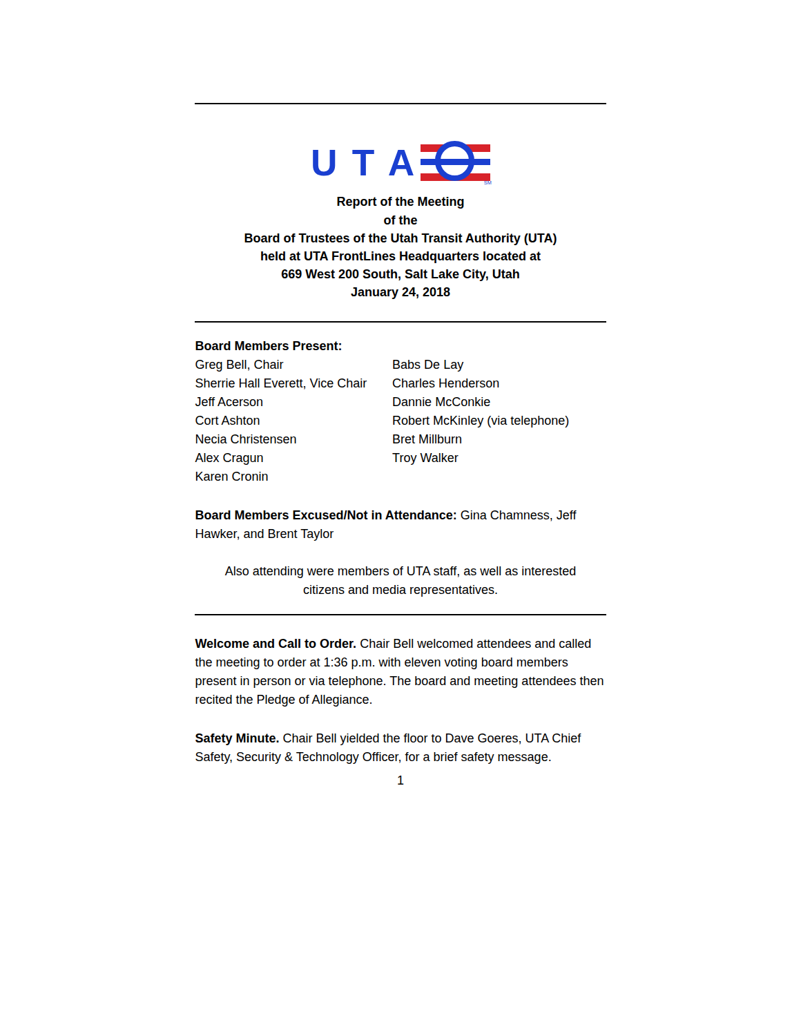U T A SM
Report of the Meeting
of the
Board of Trustees of the Utah Transit Authority (UTA)
held at UTA FrontLines Headquarters located at
669 West 200 South, Salt Lake City, Utah
January 24, 2018
Board Members Present:
| Greg Bell, Chair | Babs De Lay |
| Sherrie Hall Everett, Vice Chair | Charles Henderson |
| Jeff Acerson | Dannie McConkie |
| Cort Ashton | Robert McKinley (via telephone) |
| Necia Christensen | Bret Millburn |
| Alex Cragun | Troy Walker |
| Karen Cronin | |
Board Members Excused/Not in Attendance: Gina Chamness, Jeff Hawker, and Brent Taylor
Also attending were members of UTA staff, as well as interested citizens and media representatives.
Welcome and Call to Order. Chair Bell welcomed attendees and called the meeting to order at 1:36 p.m. with eleven voting board members present in person or via telephone. The board and meeting attendees then recited the Pledge of Allegiance.
Safety Minute. Chair Bell yielded the floor to Dave Goeres, UTA Chief Safety, Security & Technology Officer, for a brief safety message.
1